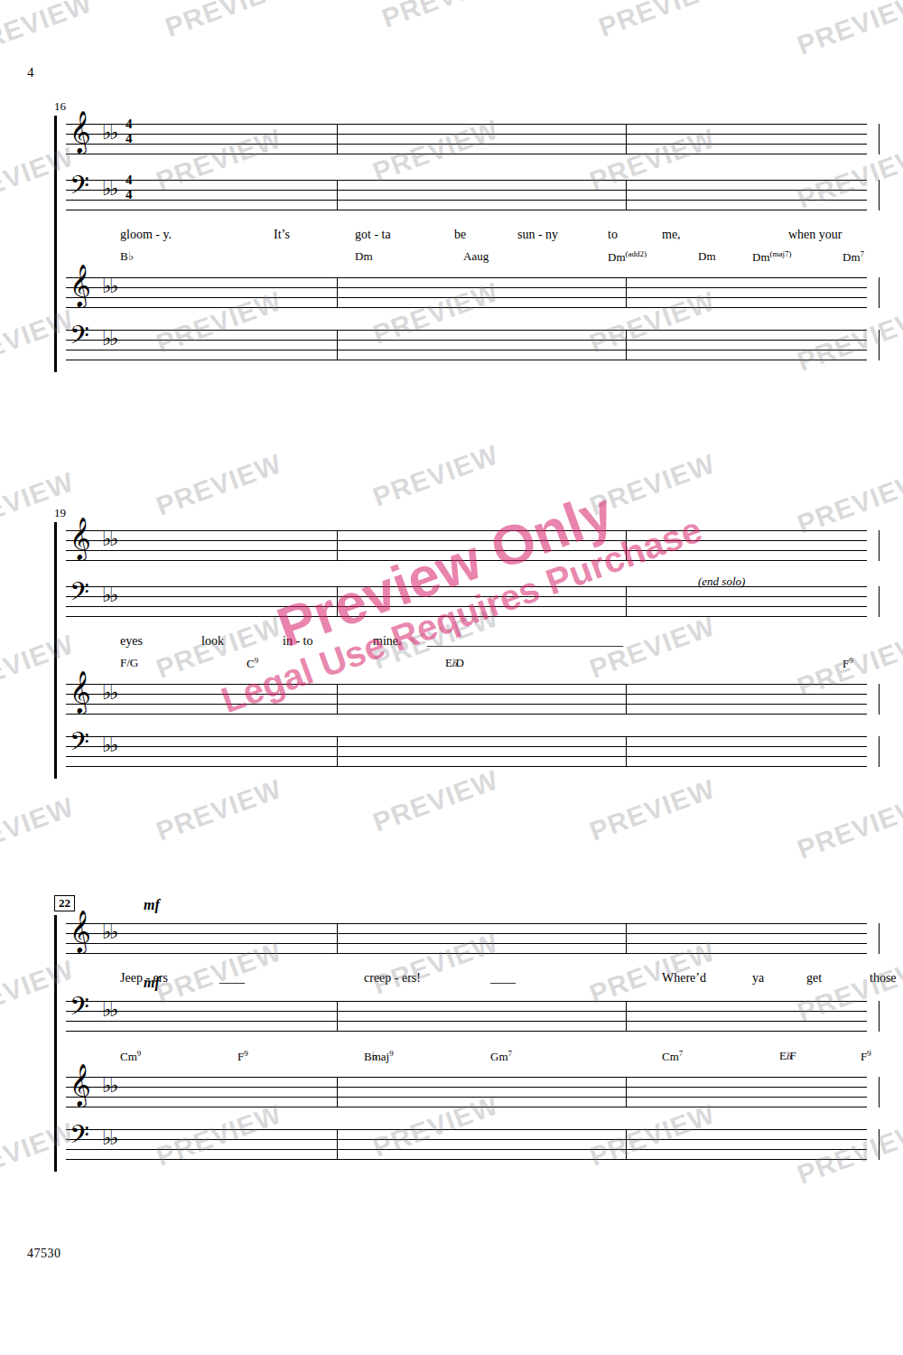4
16
𝄞 ♭♭ 4
4
𝄢 ♭♭ 4
4
gloom - y. It’s got - ta be sun - ny to me, when your
B♭ Dm Aaug Dm(add2) Dm Dm(maj7) Dm7
𝄞 ♭♭
𝄢 ♭♭
19
𝄞 ♭♭
𝄢 ♭♭ (end solo)
eyes look in - to mine. _______________________________
F/G C9 E♭/D F9
𝄞 ♭♭
𝄢 ♭♭
22
𝄞 ♭♭ mf
Jeep - ers ____ creep - ers! ____ Where’d ya get those
𝄢 ♭♭ mf
Cm9 F9 B♭maj9 Gm7 Cm7 E♭/F F9
𝄞 ♭♭
𝄢 ♭♭
47530
PREVIEW PREVIEW PREVIEW PREVIEW PREVIEW PREVIEW PREVIEW PREVIEW PREVIEW PREVIEW PREVIEW PREVIEW PREVIEW PREVIEW PREVIEW PREVIEW PREVIEW PREVIEW PREVIEW PREVIEW PREVIEW PREVIEW PREVIEW PREVIEW PREVIEW PREVIEW PREVIEW PREVIEW PREVIEW PREVIEW PREVIEW PREVIEW PREVIEW PREVIEW PREVIEW PREVIEW PREVIEW PREVIEW PREVIEW PREVIEW Preview Only Legal Use Requires Purchase
Choral octavo excerpt, page 4. Key signature two flats (B-flat major / G minor). Measures 16 through 24. Solo voice lyrics: "gloomy. It's gotta be sunny to me, when your eyes look into mine." Then at measure 22 the choir enters mezzo-forte: "Jeepers creepers! Where'd ya get those". Chord symbols include B-flat, D minor, A augmented, D minor add 2, D minor, D minor major 7, D minor 7, F over G, C9, E-flat over D, F9, C minor 9, B-flat major 9, G minor 7, C minor 7, E-flat over F. Watermark text: Preview Only — Legal Use Requires Purchase. Plate number 47530.